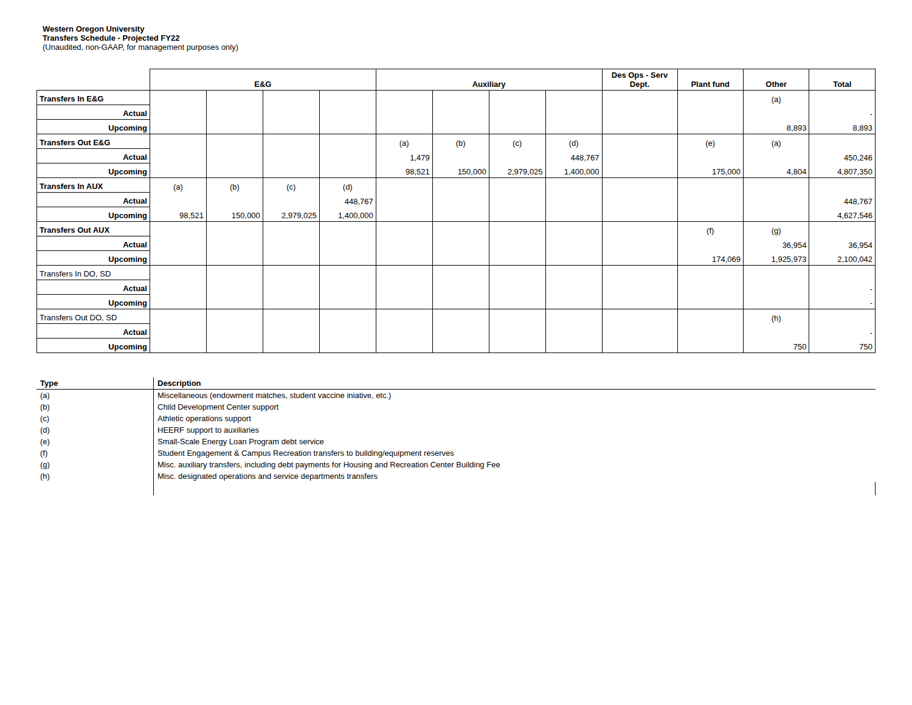Western Oregon University
Transfers Schedule - Projected FY22
(Unaudited, non-GAAP, for management purposes only)
| | E&G | Auxiliary | Des Ops - Serv Dept. | Plant fund | Other | Total |
| --- | --- | --- | --- | --- | --- | --- |
| Transfers In E&G | | | | | | | | | | | (a) | |
| Actual | | | | | | | | | | | | - |
| Upcoming | | | | | | | | | | | 8,893 | 8,893 |
| Transfers Out E&G | | | | | (a) | (b) | (c) | (d) | | (e) | (a) | |
| Actual | | | | | 1,479 | | | 448,767 | | | | 450,246 |
| Upcoming | | | | | 98,521 | 150,000 | 2,979,025 | 1,400,000 | | 175,000 | 4,804 | 4,807,350 |
| Transfers In AUX | (a) | (b) | (c) | (d) | | | | | | | | |
| Actual | | | | 448,767 | | | | | | | | 448,767 |
| Upcoming | 98,521 | 150,000 | 2,979,025 | 1,400,000 | | | | | | | | 4,627,546 |
| Transfers Out AUX | | | | | | | | | | (f) | (g) | |
| Actual | | | | | | | | | | | 36,954 | 36,954 |
| Upcoming | | | | | | | | | | 174,069 | 1,925,973 | 2,100,042 |
| Transfers In DO, SD | | | | | | | | | | | | |
| Actual | | | | | | | | | | | | - |
| Upcoming | | | | | | | | | | | | - |
| Transfers Out DO, SD | | | | | | | | | | | (h) | |
| Actual | | | | | | | | | | | | - |
| Upcoming | | | | | | | | | | | 750 | 750 |
| Type | Description |
| --- | --- |
| (a) | Miscellaneous (endowment matches, student vaccine iniative, etc.) |
| (b) | Child Development Center support |
| (c) | Athletic operations support |
| (d) | HEERF support to auxiliaries |
| (e) | Small-Scale Energy Loan Program debt service |
| (f) | Student Engagement & Campus Recreation transfers to building/equipment reserves |
| (g) | Misc. auxiliary transfers, including debt payments for Housing and Recreation Center Building Fee |
| (h) | Misc. designated operations and service departments transfers |